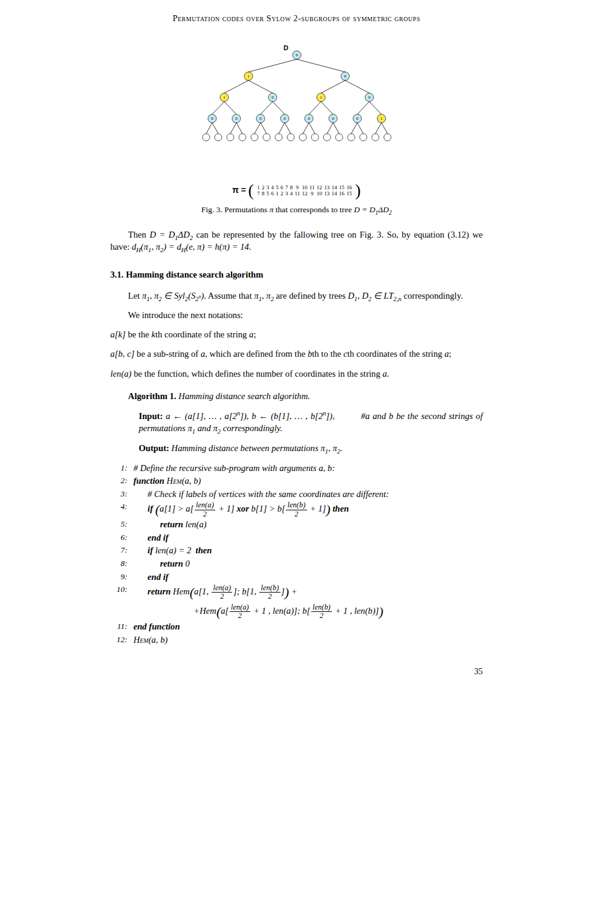Permutation codes over Sylow 2-subgroups of symmetric groups
D 0 1 0 1 0 1 0 0 0 0 0 0 0 0 1
π = (
| 1 | 2 | 3 | 4 | 5 | 6 | 7 | 8 | 9 | 10 | 11 | 12 | 13 | 14 | 15 | 16 |
| 7 | 8 | 5 | 6 | 1 | 2 | 3 | 4 | 11 | 12 | 9 | 10 | 13 | 14 | 16 | 15 |
)
Fig. 3. Permutations π that corresponds to tree D = D1ΔD2
Then D = D1ΔD2 can be represented by the fallowing tree on Fig. 3. So, by equation (3.12) we have: dH(π1, π2) = dH(e, π) = h(π) = 14.
3.1. Hamming distance search algorithm
Let π1, π2 ∈ Syl2(S2n). Assume that π1, π2 are defined by trees D1, D2 ∈ LT2,n correspondingly.
We introduce the next notations:
a[k] be the kth coordinate of the string a;
a[b, c] be a sub-string of a, which are defined from the bth to the cth coordinates of the string a;
len(a) be the function, which defines the number of coordinates in the string a.
Algorithm 1. Hamming distance search algorithm.
Input: a ← (a[1], … , a[2n]), b ← (b[1], … , b[2n]), #a and b be the second strings of permutations π1 and π2 correspondingly.
Output: Hamming distance between permutations π1, π2.
# Define the recursive sub-program with arguments a, b:
function Hem(a, b)
# Check if labels of vertices with the same coordinates are different:
if (a[1] > a[len(a) 2 + 1] xor b[1] > b[len(b) 2 + 1]) then
return len(a)
end if
if len(a) = 2 then
return 0
end if
return Hem(a[1, len(a) 2]; b[1, len(b) 2]) +
+Hem(a[len(a) 2 + 1 , len(a)]; b[len(b) 2 + 1 , len(b)])
end function
Hem(a, b)
35